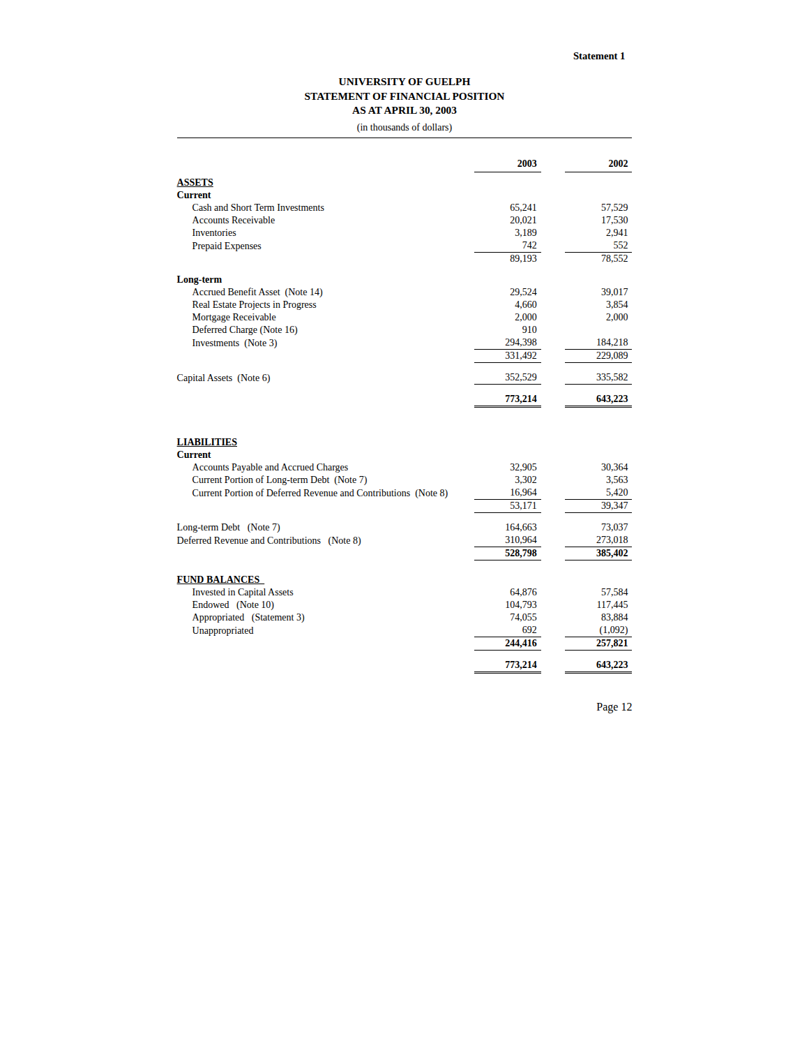Statement 1
UNIVERSITY OF GUELPH
STATEMENT OF FINANCIAL POSITION
AS AT APRIL 30, 2003
(in thousands of dollars)
| | 2003 | | 2002 |
| ASSETS | | | |
| Current | | | |
| Cash and Short Term Investments | 65,241 | | 57,529 |
| Accounts Receivable | 20,021 | | 17,530 |
| Inventories | 3,189 | | 2,941 |
| Prepaid Expenses | 742 | | 552 |
| | 89,193 | | 78,552 |
| Long-term | | | |
| Accrued Benefit Asset (Note 14) | 29,524 | | 39,017 |
| Real Estate Projects in Progress | 4,660 | | 3,854 |
| Mortgage Receivable | 2,000 | | 2,000 |
| Deferred Charge (Note 16) | 910 | | |
| Investments (Note 3) | 294,398 | | 184,218 |
| | 331,492 | | 229,089 |
| Capital Assets (Note 6) | 352,529 | | 335,582 |
| | 773,214 | | 643,223 |
| LIABILITIES | | | |
| Current | | | |
| Accounts Payable and Accrued Charges | 32,905 | | 30,364 |
| Current Portion of Long-term Debt (Note 7) | 3,302 | | 3,563 |
| Current Portion of Deferred Revenue and Contributions (Note 8) | 16,964 | | 5,420 |
| | 53,171 | | 39,347 |
| Long-term Debt (Note 7) | 164,663 | | 73,037 |
| Deferred Revenue and Contributions (Note 8) | 310,964 | | 273,018 |
| | 528,798 | | 385,402 |
| FUND BALANCES | | | |
| Invested in Capital Assets | 64,876 | | 57,584 |
| Endowed (Note 10) | 104,793 | | 117,445 |
| Appropriated (Statement 3) | 74,055 | | 83,884 |
| Unappropriated | 692 | | (1,092) |
| | 244,416 | | 257,821 |
| | 773,214 | | 643,223 |
Page 12